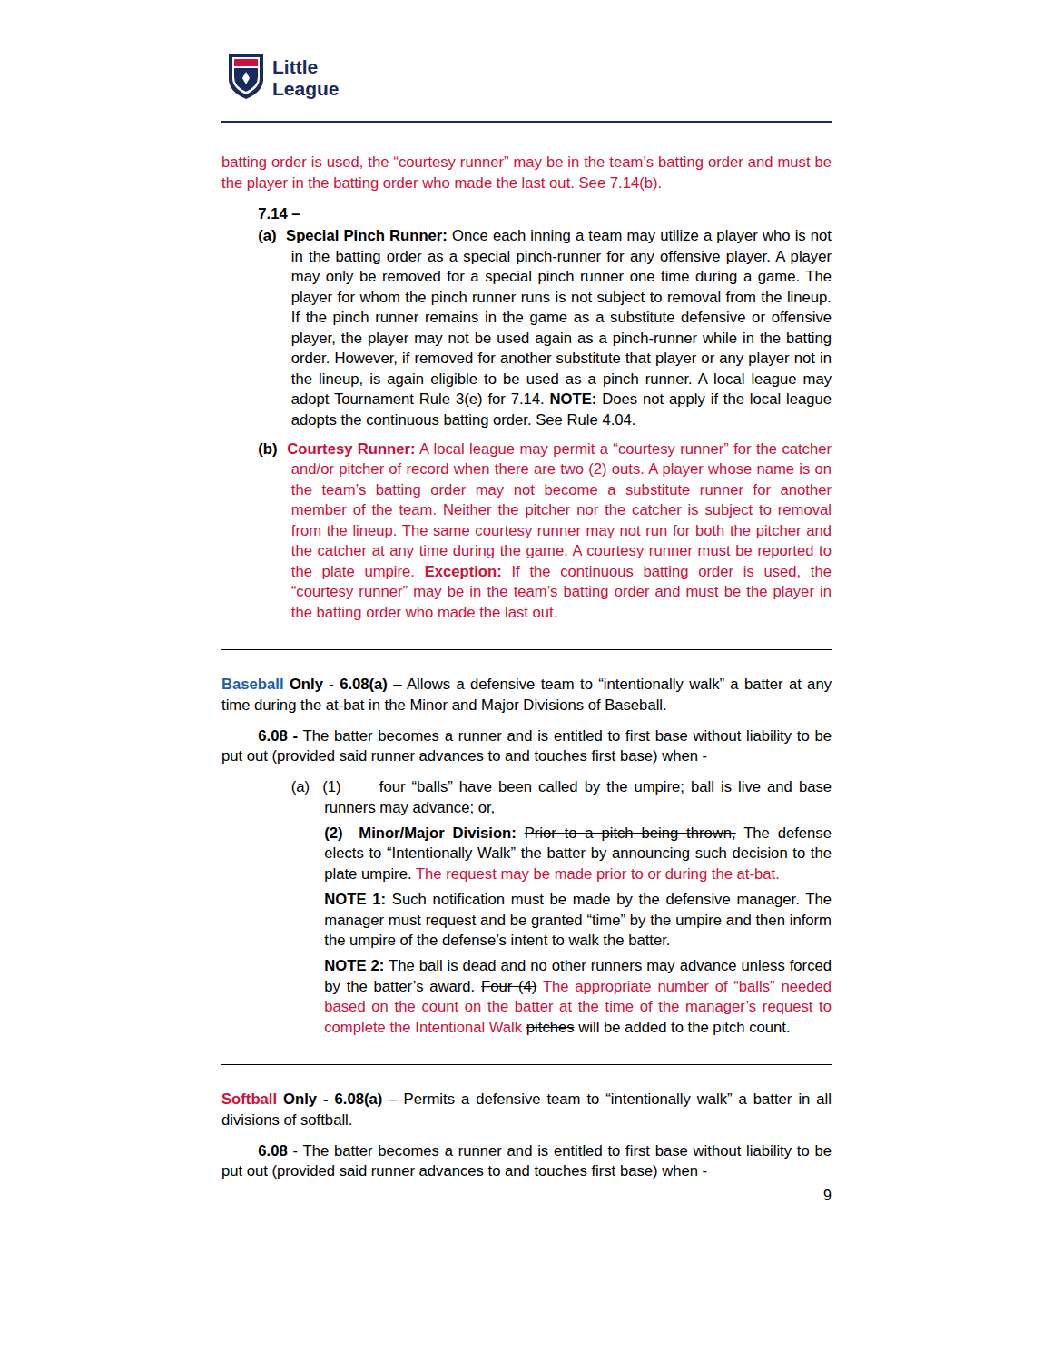Little League
batting order is used, the “courtesy runner” may be in the team’s batting order and must be the player in the batting order who made the last out. See 7.14(b).
7.14 –
(a) Special Pinch Runner: Once each inning a team may utilize a player who is not in the batting order as a special pinch-runner for any offensive player. A player may only be removed for a special pinch runner one time during a game. The player for whom the pinch runner runs is not subject to removal from the lineup. If the pinch runner remains in the game as a substitute defensive or offensive player, the player may not be used again as a pinch-runner while in the batting order. However, if removed for another substitute that player or any player not in the lineup, is again eligible to be used as a pinch runner. A local league may adopt Tournament Rule 3(e) for 7.14. NOTE: Does not apply if the local league adopts the continuous batting order. See Rule 4.04.
(b) Courtesy Runner: A local league may permit a “courtesy runner” for the catcher and/or pitcher of record when there are two (2) outs. A player whose name is on the team’s batting order may not become a substitute runner for another member of the team. Neither the pitcher nor the catcher is subject to removal from the lineup. The same courtesy runner may not run for both the pitcher and the catcher at any time during the game. A courtesy runner must be reported to the plate umpire. Exception: If the continuous batting order is used, the “courtesy runner” may be in the team’s batting order and must be the player in the batting order who made the last out.
Baseball Only - 6.08(a) – Allows a defensive team to “intentionally walk” a batter at any time during the at-bat in the Minor and Major Divisions of Baseball.
6.08 - The batter becomes a runner and is entitled to first base without liability to be put out (provided said runner advances to and touches first base) when -
(a) (1) four “balls” have been called by the umpire; ball is live and base runners may advance; or,
(2) Minor/Major Division: Prior to a pitch being thrown, The defense elects to “Intentionally Walk” the batter by announcing such decision to the plate umpire. The request may be made prior to or during the at-bat.
NOTE 1: Such notification must be made by the defensive manager. The manager must request and be granted “time” by the umpire and then inform the umpire of the defense’s intent to walk the batter.
NOTE 2: The ball is dead and no other runners may advance unless forced by the batter’s award. Four (4) The appropriate number of “balls” needed based on the count on the batter at the time of the manager’s request to complete the Intentional Walk pitches will be added to the pitch count.
Softball Only - 6.08(a) – Permits a defensive team to “intentionally walk” a batter in all divisions of softball.
6.08 - The batter becomes a runner and is entitled to first base without liability to be put out (provided said runner advances to and touches first base) when -
9